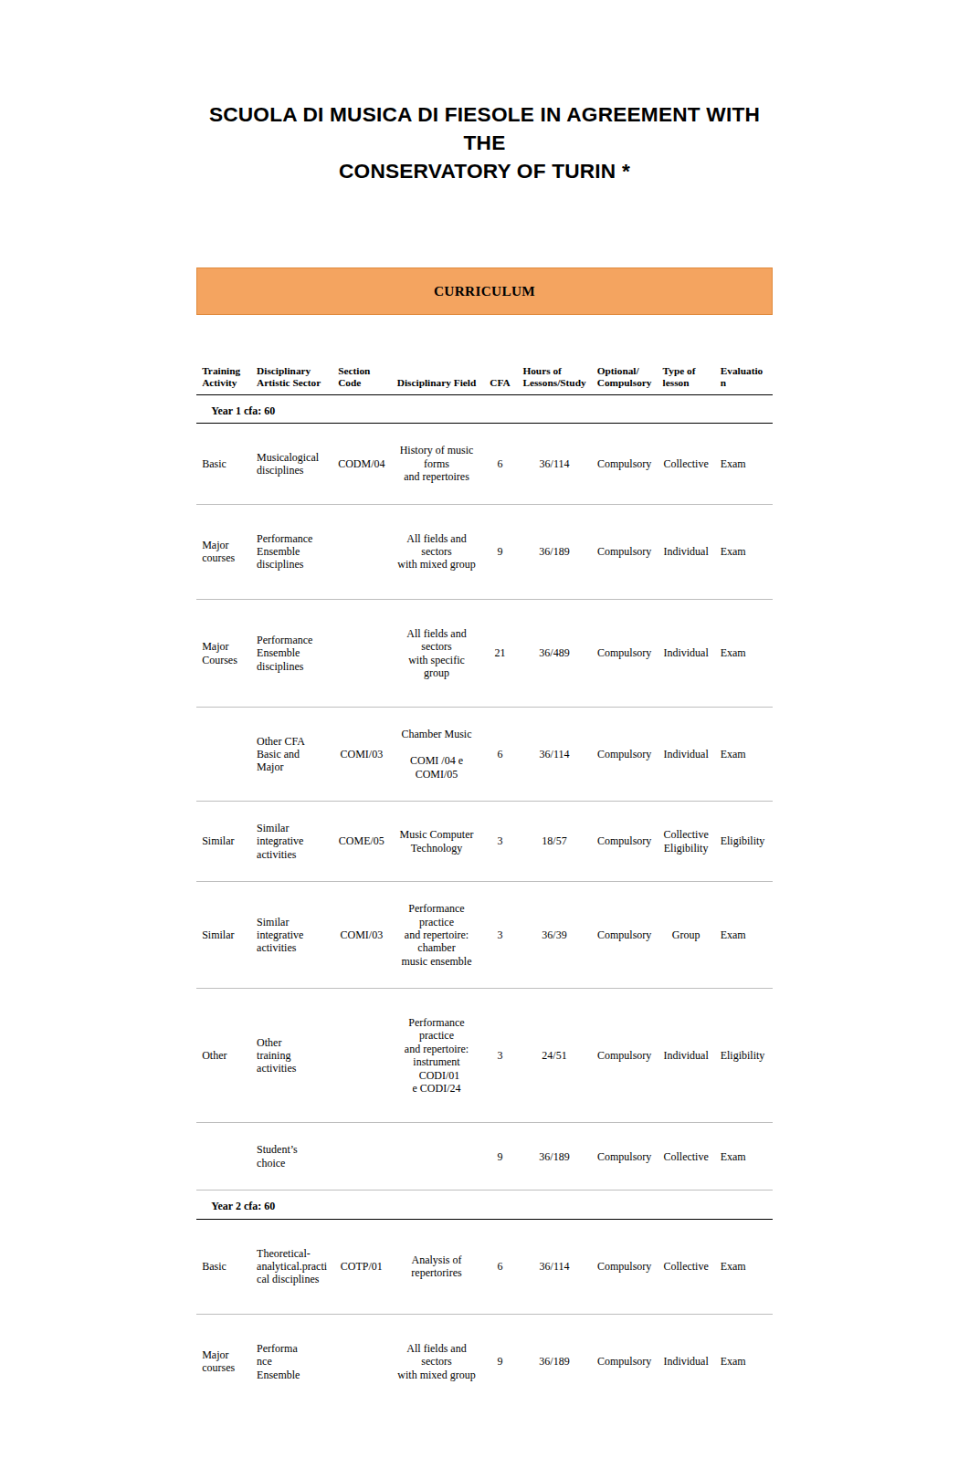SCUOLA DI MUSICA DI FIESOLE IN AGREEMENT WITH THE
CONSERVATORY OF TURIN *
CURRICULUM
| Training Activity | Disciplinary Artistic Sector | Section Code | Disciplinary Field | CFA | Hours of Lessons/Study | Optional/ Compulsory | Type of lesson | Evaluatio n |
| --- | --- | --- | --- | --- | --- | --- | --- | --- |
| Year 1 cfa: 60 |
| Basic | Musicalogical disciplines | CODM/04 | History of music forms and repertoires | 6 | 36/114 | Compulsory | Collective | Exam |
| Major courses | Performance Ensemble disciplines | | All fields and sectors with mixed group | 9 | 36/189 | Compulsory | Individual | Exam |
| Major Courses | Performance Ensemble disciplines | | All fields and sectors with specific group | 21 | 36/489 | Compulsory | Individual | Exam |
| | Other CFA Basic and Major | COMI/03 | Chamber Music COMI /04 e COMI/05 | 6 | 36/114 | Compulsory | Individual | Exam |
| Similar | Similar integrative activities | COME/05 | Music Computer Technology | 3 | 18/57 | Compulsory | Collective Eligibility | Eligibility |
| Similar | Similar integrative activities | COMI/03 | Performance practice and repertoire: chamber music ensemble | 3 | 36/39 | Compulsory | Group | Exam |
| Other | Other training activities | | Performance practice and repertoire: instrument CODI/01 e CODI/24 | 3 | 24/51 | Compulsory | Individual | Eligibility |
| | Student’s choice | | | 9 | 36/189 | Compulsory | Collective | Exam |
| Year 2 cfa: 60 |
| Basic | Theoretical- analytical.practi cal disciplines | COTP/01 | Analysis of repertorires | 6 | 36/114 | Compulsory | Collective | Exam |
| Major courses | Performa nce Ensemble | | All fields and sectors with mixed group | 9 | 36/189 | Compulsory | Individual | Exam |